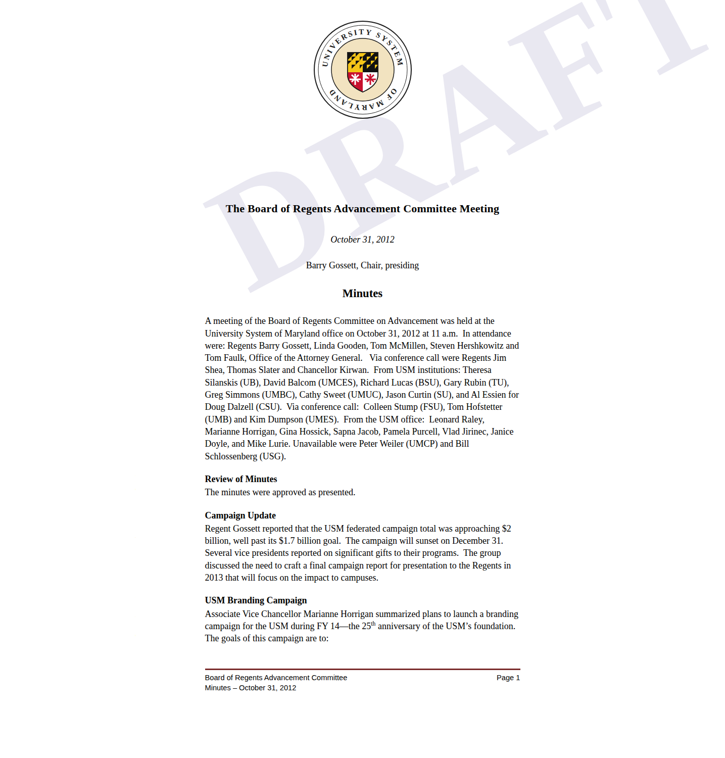DRAFT
UNIVERSITY SYSTEM OF MARYLAND
The Board of Regents Advancement Committee Meeting
October 31, 2012
Barry Gossett, Chair, presiding
Minutes
A meeting of the Board of Regents Committee on Advancement was held at the University System of Maryland office on October 31, 2012 at 11 a.m. In attendance were: Regents Barry Gossett, Linda Gooden, Tom McMillen, Steven Hershkowitz and Tom Faulk, Office of the Attorney General. Via conference call were Regents Jim Shea, Thomas Slater and Chancellor Kirwan. From USM institutions: Theresa Silanskis (UB), David Balcom (UMCES), Richard Lucas (BSU), Gary Rubin (TU), Greg Simmons (UMBC), Cathy Sweet (UMUC), Jason Curtin (SU), and Al Essien for Doug Dalzell (CSU). Via conference call: Colleen Stump (FSU), Tom Hofstetter (UMB) and Kim Dumpson (UMES). From the USM office: Leonard Raley, Marianne Horrigan, Gina Hossick, Sapna Jacob, Pamela Purcell, Vlad Jirinec, Janice Doyle, and Mike Lurie. Unavailable were Peter Weiler (UMCP) and Bill Schlossenberg (USG).
Review of Minutes
The minutes were approved as presented.
Campaign Update
Regent Gossett reported that the USM federated campaign total was approaching $2 billion, well past its $1.7 billion goal. The campaign will sunset on December 31. Several vice presidents reported on significant gifts to their programs. The group discussed the need to craft a final campaign report for presentation to the Regents in 2013 that will focus on the impact to campuses.
USM Branding Campaign
Associate Vice Chancellor Marianne Horrigan summarized plans to launch a branding campaign for the USM during FY 14—the 25th anniversary of the USM’s foundation. The goals of this campaign are to:
Board of Regents Advancement Committee
Minutes – October 31, 2012
Page 1